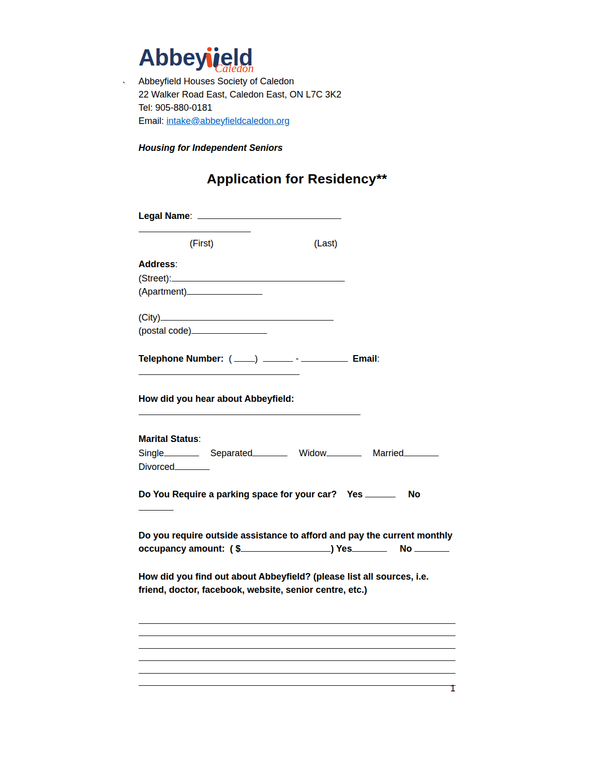`
Abbey eld Caledon
Abbeyfield Houses Society of Caledon
22 Walker Road East, Caledon East, ON L7C 3K2
Tel: 905-880-0181
Email: intake@abbeyfieldcaledon.org
Housing for Independent Seniors
Application for Residency**
Legal Name:
(First)(Last)
Address:
(Street):(Apartment)
(City)(postal code)
Telephone Number: ( ) - Email:
How did you hear about Abbeyfield:
Marital Status:
Single Separated Widow Married Divorced
Do You Require a parking space for your car? Yes No
Do you require outside assistance to afford and pay the current monthly occupancy amount: ( $ ) Yes No
How did you find out about Abbeyfield? (please list all sources, i.e. friend, doctor, facebook, website, senior centre, etc.)
1